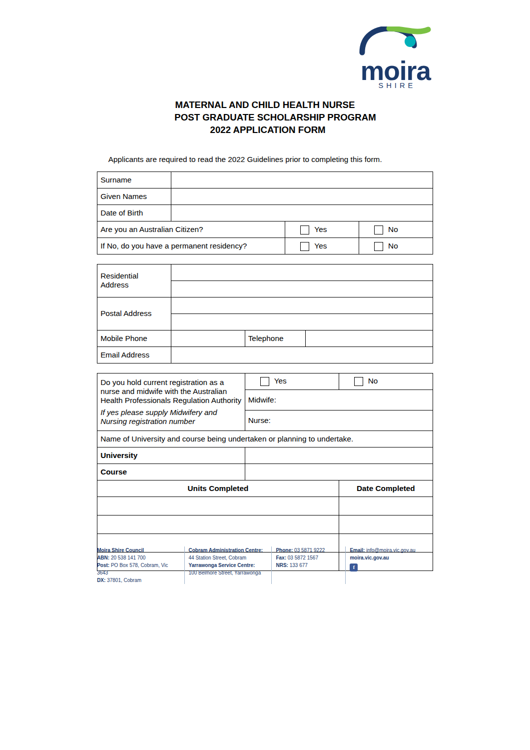moira
SHIRE
MATERNAL AND CHILD HEALTH NURSE POST GRADUATE SCHOLARSHIP PROGRAM 2022 APPLICATION FORM
Applicants are required to read the 2022 Guidelines prior to completing this form.
| Surname | |
| Given Names | |
| Date of Birth | |
| Are you an Australian Citizen? | Yes | No |
| If No, do you have a permanent residency? | Yes | No |
| Residential Address | |
| Postal Address | |
| Mobile Phone | | Telephone | |
| Email Address | |
| Do you hold current registration as a nurse and midwife with the Australian Health Professionals Regulation Authority If yes please supply Midwifery and Nursing registration number | Yes | No |
| Midwife: |
| Nurse: |
| Name of University and course being undertaken or planning to undertake. |
| University | |
| Course | |
| Units Completed | Date Completed |
| Moira Shire Council ABN: 20 538 141 700 Post: PO Box 578, Cobram, Vic 3643 DX: 37801, Cobram | Cobram Administration Centre: 44 Station Street, Cobram Yarrawonga Service Centre: 100 Belmore Street, Yarrawonga | Phone: 03 5871 9222 Fax: 03 5872 1567 NRS: 133 677 | Email: info@moira.vic.gov.au moira.vic.gov.au f |